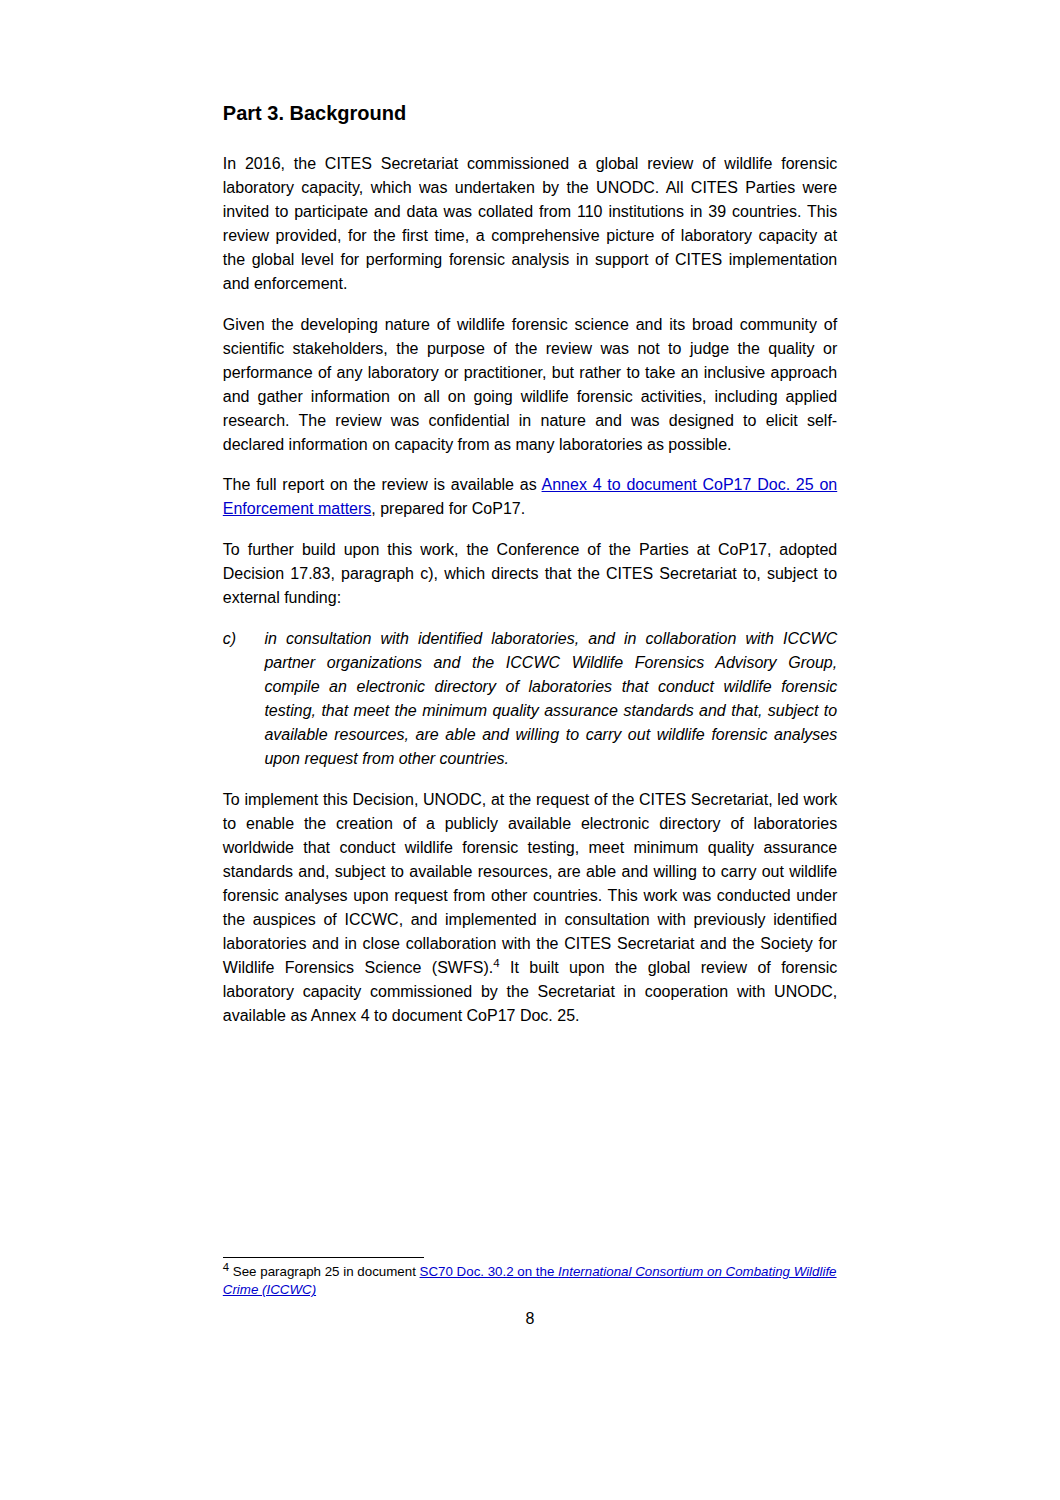Part 3. Background
In 2016, the CITES Secretariat commissioned a global review of wildlife forensic laboratory capacity, which was undertaken by the UNODC. All CITES Parties were invited to participate and data was collated from 110 institutions in 39 countries. This review provided, for the first time, a comprehensive picture of laboratory capacity at the global level for performing forensic analysis in support of CITES implementation and enforcement.
Given the developing nature of wildlife forensic science and its broad community of scientific stakeholders, the purpose of the review was not to judge the quality or performance of any laboratory or practitioner, but rather to take an inclusive approach and gather information on all on going wildlife forensic activities, including applied research. The review was confidential in nature and was designed to elicit self-declared information on capacity from as many laboratories as possible.
The full report on the review is available as Annex 4 to document CoP17 Doc. 25 on Enforcement matters, prepared for CoP17.
To further build upon this work, the Conference of the Parties at CoP17, adopted Decision 17.83, paragraph c), which directs that the CITES Secretariat to, subject to external funding:
c)
in consultation with identified laboratories, and in collaboration with ICCWC partner organizations and the ICCWC Wildlife Forensics Advisory Group, compile an electronic directory of laboratories that conduct wildlife forensic testing, that meet the minimum quality assurance standards and that, subject to available resources, are able and willing to carry out wildlife forensic analyses upon request from other countries.
To implement this Decision, UNODC, at the request of the CITES Secretariat, led work to enable the creation of a publicly available electronic directory of laboratories worldwide that conduct wildlife forensic testing, meet minimum quality assurance standards and, subject to available resources, are able and willing to carry out wildlife forensic analyses upon request from other countries. This work was conducted under the auspices of ICCWC, and implemented in consultation with previously identified laboratories and in close collaboration with the CITES Secretariat and the Society for Wildlife Forensics Science (SWFS).4 It built upon the global review of forensic laboratory capacity commissioned by the Secretariat in cooperation with UNODC, available as Annex 4 to document CoP17 Doc. 25.
4 See paragraph 25 in document SC70 Doc. 30.2 on the International Consortium on Combating Wildlife Crime (ICCWC)
8